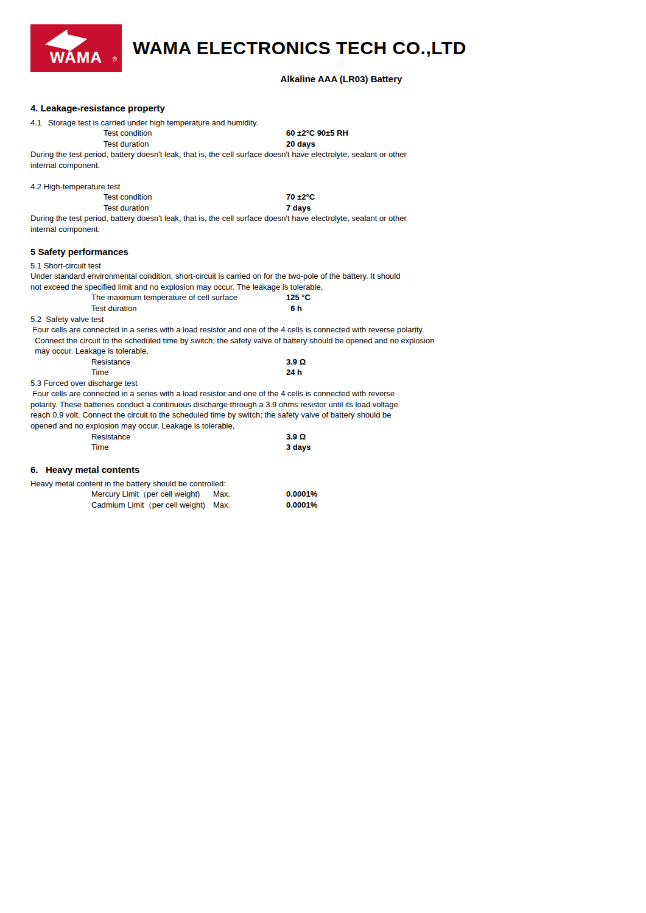WAMA
®
WAMA ELECTRONICS TECH CO.,LTD
Alkaline AAA (LR03) Battery
4. Leakage-resistance property
4.1 Storage test is carried under high temperature and humidity.
Test condition
60 ±2°C 90±5 RH
Test duration
20 days
During the test period, battery doesn't leak, that is, the cell surface doesn't have electrolyte, sealant or other
internal component.
4.2 High-temperature test
Test condition
70 ±2°C
Test duration
7 days
During the test period, battery doesn't leak, that is, the cell surface doesn't have electrolyte, sealant or other
internal component.
5 Safety performances
5.1 Short-circuit test
Under standard environmental condition, short-circuit is carried on for the two-pole of the battery. It should
not exceed the specified limit and no explosion may occur. The leakage is tolerable,
The maximum temperature of cell surface
125 °C
Test duration
6 h
5.2 Safety valve test
Four cells are connected in a series with a load resistor and one of the 4 cells is connected with reverse polarity.
Connect the circuit to the scheduled time by switch; the safety valve of battery should be opened and no explosion
may occur. Leakage is tolerable,
Resistance
3.9 Ω
Time
24 h
5.3 Forced over discharge test
Four cells are connected in a series with a load resistor and one of the 4 cells is connected with reverse
polarity. These batteries conduct a continuous discharge through a 3.9 ohms resistor until its load voltage
reach 0.9 volt. Connect the circuit to the scheduled time by switch; the safety valve of battery should be
opened and no explosion may occur. Leakage is tolerable,
Resistance
3.9 Ω
Time
3 days
6. Heavy metal contents
Heavy metal content in the battery should be controlled:
Mercury Limit（per cell weight)
Max.
0.0001%
Cadmium Limit（per cell weight)
Max.
0.0001%